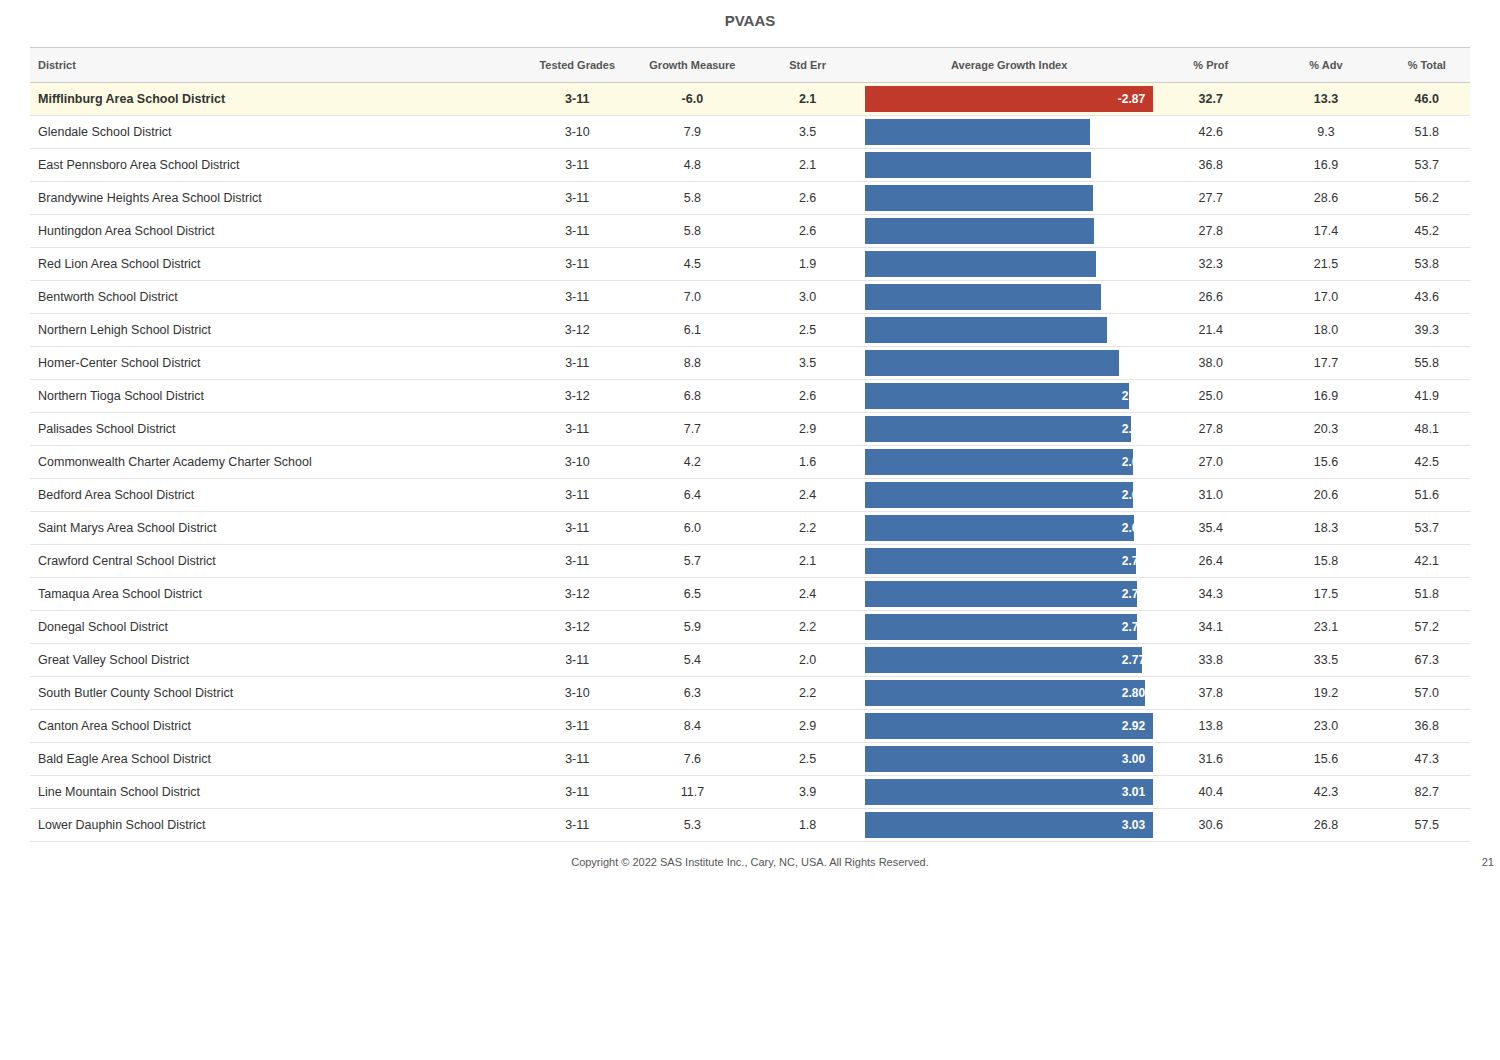PVAAS
| District | Tested Grades | Growth Measure | Std Err | Average Growth Index | % Prof | % Adv | % Total |
| --- | --- | --- | --- | --- | --- | --- | --- |
| Mifflinburg Area School District | 3-11 | -6.0 | 2.1 | -2.87 | 32.7 | 13.3 | 46.0 |
| Glendale School District | 3-10 | 7.9 | 3.5 | 2.25 | 42.6 | 9.3 | 51.8 |
| East Pennsboro Area School District | 3-11 | 4.8 | 2.1 | 2.26 | 36.8 | 16.9 | 53.7 |
| Brandywine Heights Area School District | 3-11 | 5.8 | 2.6 | 2.27 | 27.7 | 28.6 | 56.2 |
| Huntingdon Area School District | 3-11 | 5.8 | 2.6 | 2.28 | 27.8 | 17.4 | 45.2 |
| Red Lion Area School District | 3-11 | 4.5 | 1.9 | 2.31 | 32.3 | 21.5 | 53.8 |
| Bentworth School District | 3-11 | 7.0 | 3.0 | 2.36 | 26.6 | 17.0 | 43.6 |
| Northern Lehigh School District | 3-12 | 6.1 | 2.5 | 2.42 | 21.4 | 18.0 | 39.3 |
| Homer-Center School District | 3-11 | 8.8 | 3.5 | 2.53 | 38.0 | 17.7 | 55.8 |
| Northern Tioga School District | 3-12 | 6.8 | 2.6 | 2.64 | 25.0 | 16.9 | 41.9 |
| Palisades School District | 3-11 | 7.7 | 2.9 | 2.66 | 27.8 | 20.3 | 48.1 |
| Commonwealth Charter Academy Charter School | 3-10 | 4.2 | 1.6 | 2.68 | 27.0 | 15.6 | 42.5 |
| Bedford Area School District | 3-11 | 6.4 | 2.4 | 2.68 | 31.0 | 20.6 | 51.6 |
| Saint Marys Area School District | 3-11 | 6.0 | 2.2 | 2.69 | 35.4 | 18.3 | 53.7 |
| Crawford Central School District | 3-11 | 5.7 | 2.1 | 2.71 | 26.4 | 15.8 | 42.1 |
| Tamaqua Area School District | 3-12 | 6.5 | 2.4 | 2.72 | 34.3 | 17.5 | 51.8 |
| Donegal School District | 3-12 | 5.9 | 2.2 | 2.72 | 34.1 | 23.1 | 57.2 |
| Great Valley School District | 3-11 | 5.4 | 2.0 | 2.77 | 33.8 | 33.5 | 67.3 |
| South Butler County School District | 3-10 | 6.3 | 2.2 | 2.80 | 37.8 | 19.2 | 57.0 |
| Canton Area School District | 3-11 | 8.4 | 2.9 | 2.92 | 13.8 | 23.0 | 36.8 |
| Bald Eagle Area School District | 3-11 | 7.6 | 2.5 | 3.00 | 31.6 | 15.6 | 47.3 |
| Line Mountain School District | 3-11 | 11.7 | 3.9 | 3.01 | 40.4 | 42.3 | 82.7 |
| Lower Dauphin School District | 3-11 | 5.3 | 1.8 | 3.03 | 30.6 | 26.8 | 57.5 |
Copyright © 2022 SAS Institute Inc., Cary, NC, USA. All Rights Reserved. 21